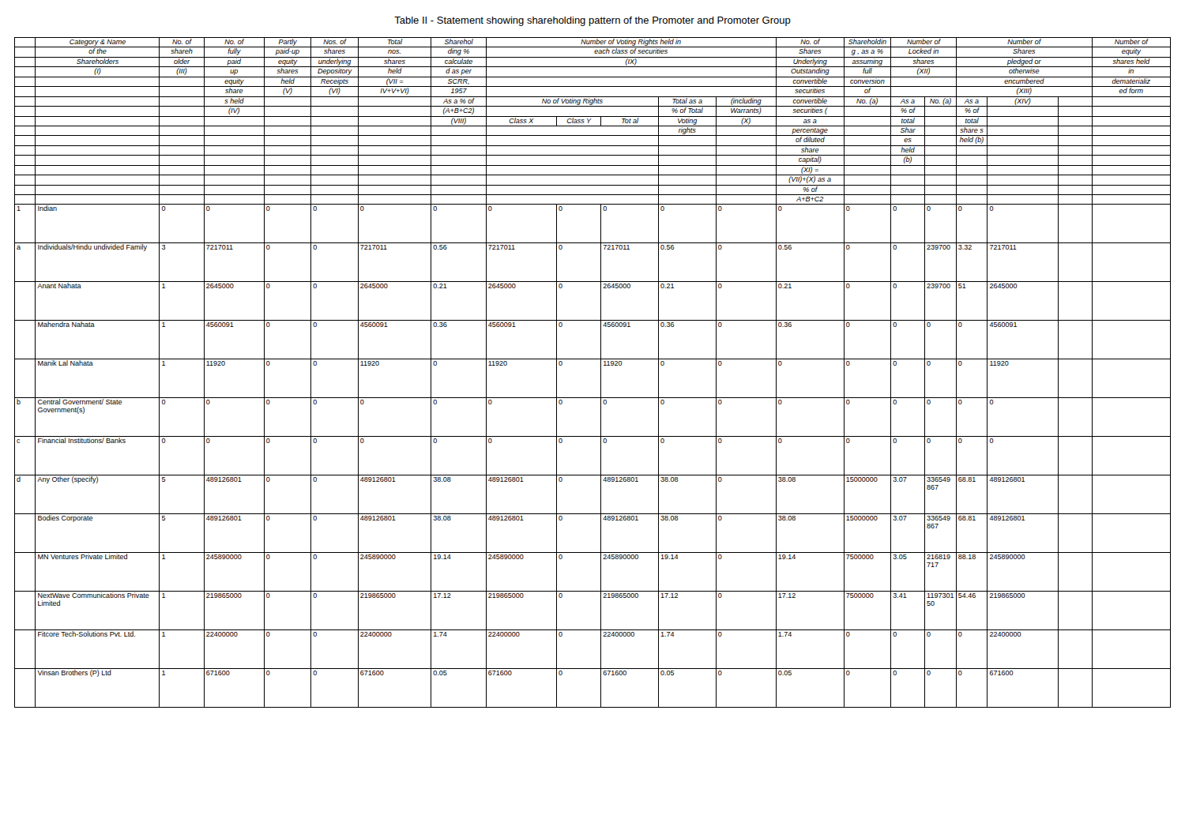Table II - Statement showing shareholding pattern of the Promoter and Promoter Group
| | Category & Name | No. of | No. of | Partly | Nos. of | Total | Sharehol | Number of Voting Rights held in | No. of | Shareholdin | Number of | Number of | Number of |
| --- | --- | --- | --- | --- | --- | --- | --- | --- | --- | --- | --- | --- | --- |
| | of the | shareh | fully | paid-up | shares | nos. | ding % | each class of securities | Shares | g , as a % | Locked in | Shares | equity |
| | Shareholders | older | paid | equity | underlying | shares | calculate | (IX) | Underlying | assuming | shares | pledged or | shares held |
| | (I) | (III) | up | shares | Depository | held | d as per | | Outstanding | full | (XII) | otherwise | in |
| | | | equity | held | Receipts | (VII = | SCRR, | | convertible | conversion | | encumbered | dematerializ |
| | | | share | (V) | (VI) | IV+V+VI) | 1957 | | securities | of | | (XIII) | ed form |
| | | | s held | | | | As a % of | No of Voting Rights | Total as a | (including | convertible | No. (a) | As a | No. (a) | As a | (XIV) | | |
| | | | (IV) | | | | (A+B+C2) | | % of Total | Warrants) | securities ( | | % of | | % of | | | |
| | | | | | | | (VIII) | Class X | Class Y | Tot al | Voting | (X) | as a | | total | | total | | | |
| | | | | | | | | | rights | | percentage | | Shar | | share s | | | |
| | | | | | | | | | | | of diluted | | es | | held (b) | | | |
| | | | | | | | | | | | share | | held | | | | | |
| | | | | | | | | | | | capital) | | (b) | | | | | |
| | | | | | | | | | | | (XI) = | | | | | | | |
| | | | | | | | | | | | (VII)+(X) as a | | | | | | | |
| | | | | | | | | | | | % of | | | | | | | |
| | | | | | | | | | | | A+B+C2 | | | | | | | |
| 1 | Indian | 0 | 0 | 0 | 0 | 0 | 0 | 0 | 0 | 0 | 0 | 0 | 0 | 0 | 0 | 0 | 0 | 0 | | |
| a | Individuals/Hindu undivided Family | 3 | 7217011 | 0 | 0 | 7217011 | 0.56 | 7217011 | 0 | 7217011 | 0.56 | 0 | 0.56 | 0 | 0 | 239700 | 3.32 | 7217011 | | |
| | Anant Nahata | 1 | 2645000 | 0 | 0 | 2645000 | 0.21 | 2645000 | 0 | 2645000 | 0.21 | 0 | 0.21 | 0 | 0 | 239700 | 51 | 2645000 | | |
| | Mahendra Nahata | 1 | 4560091 | 0 | 0 | 4560091 | 0.36 | 4560091 | 0 | 4560091 | 0.36 | 0 | 0.36 | 0 | 0 | 0 | 0 | 4560091 | | |
| | Manik Lal Nahata | 1 | 11920 | 0 | 0 | 11920 | 0 | 11920 | 0 | 11920 | 0 | 0 | 0 | 0 | 0 | 0 | 0 | 11920 | | |
| b | Central Government/ State Government(s) | 0 | 0 | 0 | 0 | 0 | 0 | 0 | 0 | 0 | 0 | 0 | 0 | 0 | 0 | 0 | 0 | 0 | | |
| c | Financial Institutions/ Banks | 0 | 0 | 0 | 0 | 0 | 0 | 0 | 0 | 0 | 0 | 0 | 0 | 0 | 0 | 0 | 0 | 0 | | |
| d | Any Other (specify) | 5 | 489126801 | 0 | 0 | 489126801 | 38.08 | 489126801 | 0 | 489126801 | 38.08 | 0 | 38.08 | 15000000 | 3.07 | 336549867 | 68.81 | 489126801 | | |
| | Bodies Corporate | 5 | 489126801 | 0 | 0 | 489126801 | 38.08 | 489126801 | 0 | 489126801 | 38.08 | 0 | 38.08 | 15000000 | 3.07 | 336549867 | 68.81 | 489126801 | | |
| | MN Ventures Private Limited | 1 | 245890000 | 0 | 0 | 245890000 | 19.14 | 245890000 | 0 | 245890000 | 19.14 | 0 | 19.14 | 7500000 | 3.05 | 216819717 | 88.18 | 245890000 | | |
| | NextWave Communications Private Limited | 1 | 219865000 | 0 | 0 | 219865000 | 17.12 | 219865000 | 0 | 219865000 | 17.12 | 0 | 17.12 | 7500000 | 3.41 | 119730150 | 54.46 | 219865000 | | |
| | Fitcore Tech-Solutions Pvt. Ltd. | 1 | 22400000 | 0 | 0 | 22400000 | 1.74 | 22400000 | 0 | 22400000 | 1.74 | 0 | 1.74 | 0 | 0 | 0 | 0 | 22400000 | | |
| | Vinsan Brothers (P) Ltd | 1 | 671600 | 0 | 0 | 671600 | 0.05 | 671600 | 0 | 671600 | 0.05 | 0 | 0.05 | 0 | 0 | 0 | 0 | 671600 | | |